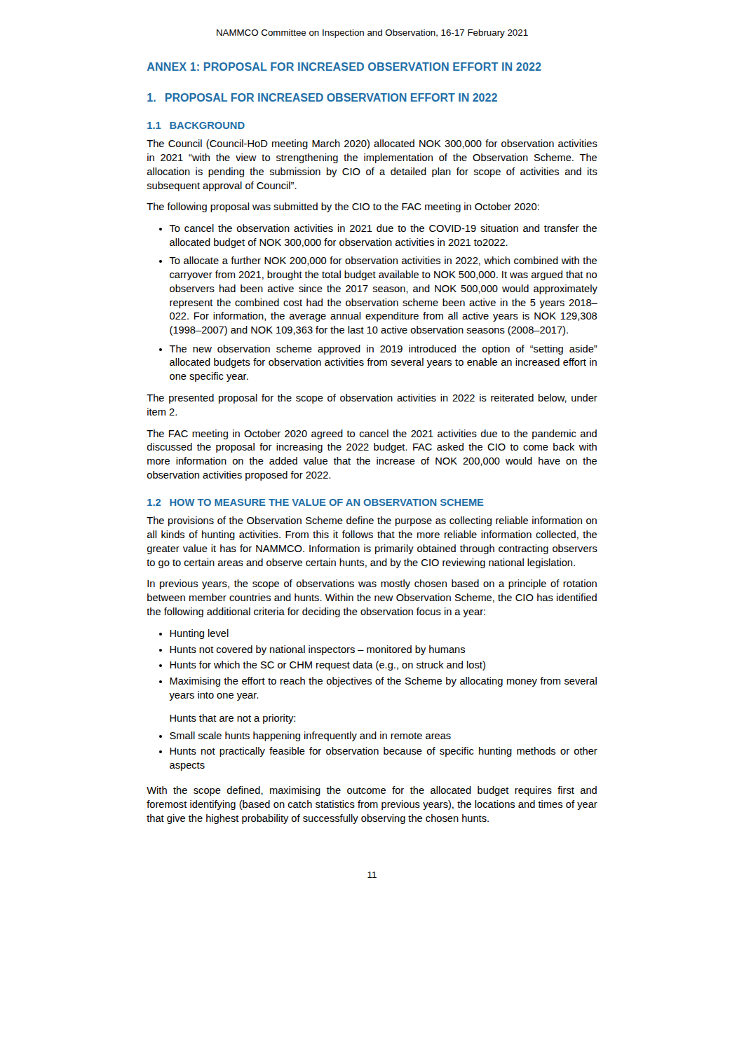NAMMCO Committee on Inspection and Observation, 16-17 February 2021
ANNEX 1: PROPOSAL FOR INCREASED OBSERVATION EFFORT IN 2022
1. PROPOSAL FOR INCREASED OBSERVATION EFFORT IN 2022
1.1 BACKGROUND
The Council (Council-HoD meeting March 2020) allocated NOK 300,000 for observation activities in 2021 “with the view to strengthening the implementation of the Observation Scheme. The allocation is pending the submission by CIO of a detailed plan for scope of activities and its subsequent approval of Council”.
The following proposal was submitted by the CIO to the FAC meeting in October 2020:
To cancel the observation activities in 2021 due to the COVID-19 situation and transfer the allocated budget of NOK 300,000 for observation activities in 2021 to2022.
To allocate a further NOK 200,000 for observation activities in 2022, which combined with the carryover from 2021, brought the total budget available to NOK 500,000. It was argued that no observers had been active since the 2017 season, and NOK 500,000 would approximately represent the combined cost had the observation scheme been active in the 5 years 2018– 022. For information, the average annual expenditure from all active years is NOK 129,308 (1998–2007) and NOK 109,363 for the last 10 active observation seasons (2008–2017).
The new observation scheme approved in 2019 introduced the option of “setting aside” allocated budgets for observation activities from several years to enable an increased effort in one specific year.
The presented proposal for the scope of observation activities in 2022 is reiterated below, under item 2.
The FAC meeting in October 2020 agreed to cancel the 2021 activities due to the pandemic and discussed the proposal for increasing the 2022 budget. FAC asked the CIO to come back with more information on the added value that the increase of NOK 200,000 would have on the observation activities proposed for 2022.
1.2 HOW TO MEASURE THE VALUE OF AN OBSERVATION SCHEME
The provisions of the Observation Scheme define the purpose as collecting reliable information on all kinds of hunting activities. From this it follows that the more reliable information collected, the greater value it has for NAMMCO. Information is primarily obtained through contracting observers to go to certain areas and observe certain hunts, and by the CIO reviewing national legislation.
In previous years, the scope of observations was mostly chosen based on a principle of rotation between member countries and hunts. Within the new Observation Scheme, the CIO has identified the following additional criteria for deciding the observation focus in a year:
Hunting level
Hunts not covered by national inspectors – monitored by humans
Hunts for which the SC or CHM request data (e.g., on struck and lost)
Maximising the effort to reach the objectives of the Scheme by allocating money from several years into one year.
Hunts that are not a priority:
Small scale hunts happening infrequently and in remote areas
Hunts not practically feasible for observation because of specific hunting methods or other aspects
With the scope defined, maximising the outcome for the allocated budget requires first and foremost identifying (based on catch statistics from previous years), the locations and times of year that give the highest probability of successfully observing the chosen hunts.
11